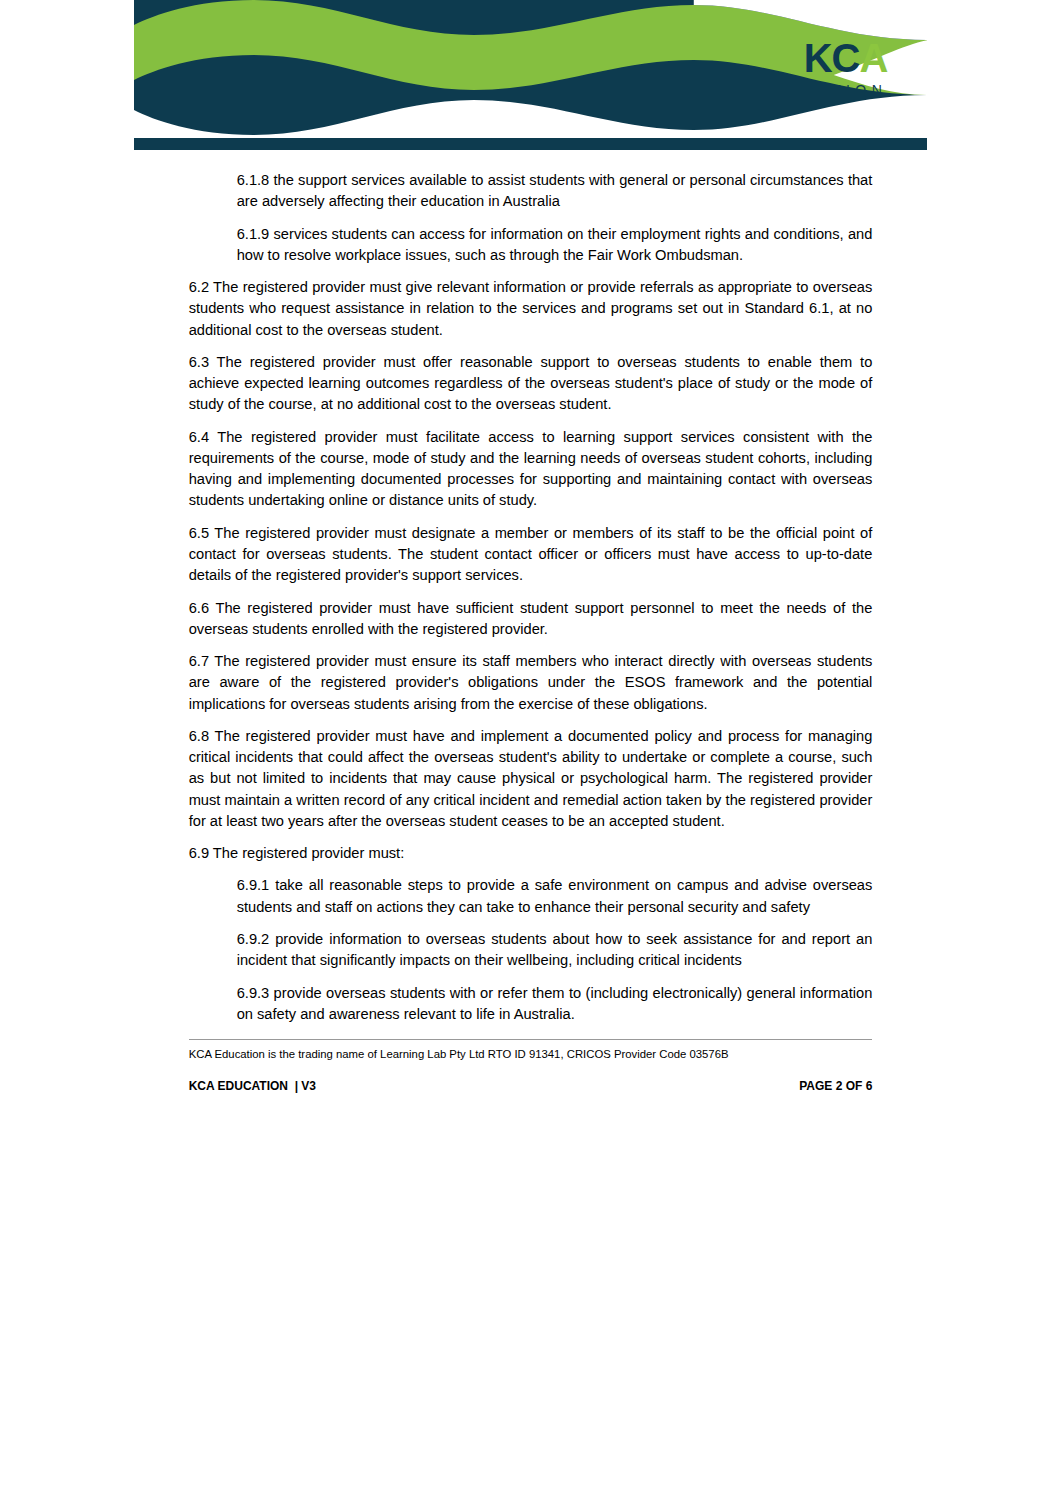KCA
EDUCATION
6.1.8 the support services available to assist students with general or personal circumstances that are adversely affecting their education in Australia
6.1.9 services students can access for information on their employment rights and conditions, and how to resolve workplace issues, such as through the Fair Work Ombudsman.
6.2 The registered provider must give relevant information or provide referrals as appropriate to overseas students who request assistance in relation to the services and programs set out in Standard 6.1, at no additional cost to the overseas student.
6.3 The registered provider must offer reasonable support to overseas students to enable them to achieve expected learning outcomes regardless of the overseas student's place of study or the mode of study of the course, at no additional cost to the overseas student.
6.4 The registered provider must facilitate access to learning support services consistent with the requirements of the course, mode of study and the learning needs of overseas student cohorts, including having and implementing documented processes for supporting and maintaining contact with overseas students undertaking online or distance units of study.
6.5 The registered provider must designate a member or members of its staff to be the official point of contact for overseas students. The student contact officer or officers must have access to up-to-date details of the registered provider's support services.
6.6 The registered provider must have sufficient student support personnel to meet the needs of the overseas students enrolled with the registered provider.
6.7 The registered provider must ensure its staff members who interact directly with overseas students are aware of the registered provider's obligations under the ESOS framework and the potential implications for overseas students arising from the exercise of these obligations.
6.8 The registered provider must have and implement a documented policy and process for managing critical incidents that could affect the overseas student's ability to undertake or complete a course, such as but not limited to incidents that may cause physical or psychological harm. The registered provider must maintain a written record of any critical incident and remedial action taken by the registered provider for at least two years after the overseas student ceases to be an accepted student.
6.9 The registered provider must:
6.9.1 take all reasonable steps to provide a safe environment on campus and advise overseas students and staff on actions they can take to enhance their personal security and safety
6.9.2 provide information to overseas students about how to seek assistance for and report an incident that significantly impacts on their wellbeing, including critical incidents
6.9.3 provide overseas students with or refer them to (including electronically) general information on safety and awareness relevant to life in Australia.
KCA Education is the trading name of Learning Lab Pty Ltd RTO ID 91341, CRICOS Provider Code 03576B
KCA EDUCATION | V3 PAGE 2 OF 6